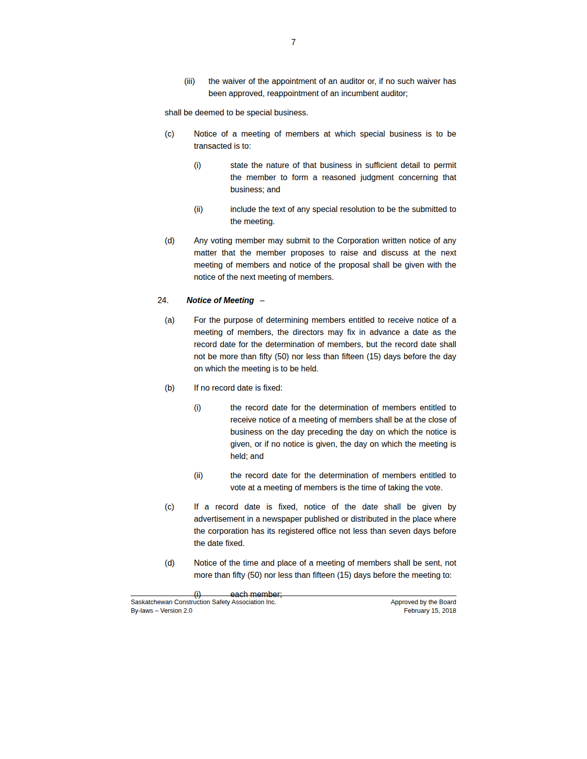7
(iii)
the waiver of the appointment of an auditor or, if no such waiver has been approved, reappointment of an incumbent auditor;
shall be deemed to be special business.
(c)
Notice of a meeting of members at which special business is to be transacted is to:
(i)
state the nature of that business in sufficient detail to permit the member to form a reasoned judgment concerning that business; and
(ii)
include the text of any special resolution to be the submitted to the meeting.
(d)
Any voting member may submit to the Corporation written notice of any matter that the member proposes to raise and discuss at the next meeting of members and notice of the proposal shall be given with the notice of the next meeting of members.
24.
Notice of Meeting
–
(a)
For the purpose of determining members entitled to receive notice of a meeting of members, the directors may fix in advance a date as the record date for the determination of members, but the record date shall not be more than fifty (50) nor less than fifteen (15) days before the day on which the meeting is to be held.
(b)
If no record date is fixed:
(i)
the record date for the determination of members entitled to receive notice of a meeting of members shall be at the close of business on the day preceding the day on which the notice is given, or if no notice is given, the day on which the meeting is held; and
(ii)
the record date for the determination of members entitled to vote at a meeting of members is the time of taking the vote.
(c)
If a record date is fixed, notice of the date shall be given by advertisement in a newspaper published or distributed in the place where the corporation has its registered office not less than seven days before the date fixed.
(d)
Notice of the time and place of a meeting of members shall be sent, not more than fifty (50) nor less than fifteen (15) days before the meeting to:
(i)
each member;
Saskatchewan Construction Safety Association Inc.
By-laws – Version 2.0
Approved by the Board
February 15, 2018